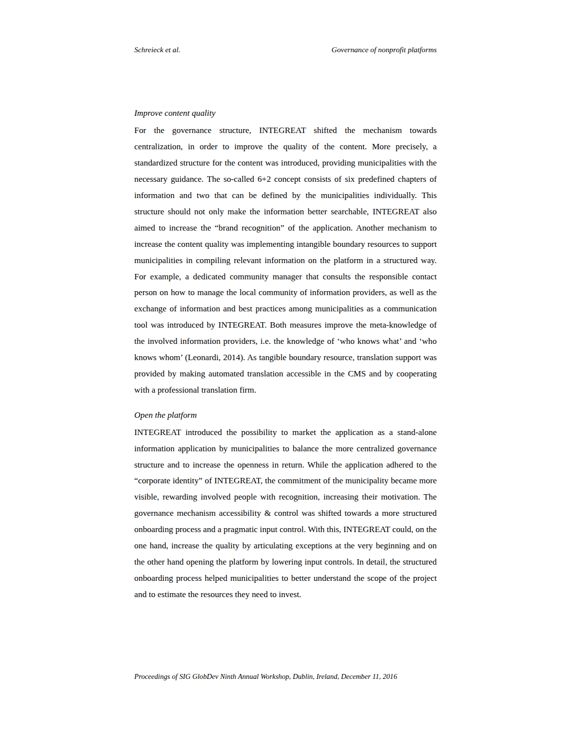Schreieck et al.
Governance of nonprofit platforms
Improve content quality
For the governance structure, INTEGREAT shifted the mechanism towards centralization, in order to improve the quality of the content. More precisely, a standardized structure for the content was introduced, providing municipalities with the necessary guidance. The so-called 6+2 concept consists of six predefined chapters of information and two that can be defined by the municipalities individually. This structure should not only make the information better searchable, INTEGREAT also aimed to increase the “brand recognition” of the application. Another mechanism to increase the content quality was implementing intangible boundary resources to support municipalities in compiling relevant information on the platform in a structured way. For example, a dedicated community manager that consults the responsible contact person on how to manage the local community of information providers, as well as the exchange of information and best practices among municipalities as a communication tool was introduced by INTEGREAT. Both measures improve the meta-knowledge of the involved information providers, i.e. the knowledge of ‘who knows what’ and ‘who knows whom’ (Leonardi, 2014). As tangible boundary resource, translation support was provided by making automated translation accessible in the CMS and by cooperating with a professional translation firm.
Open the platform
INTEGREAT introduced the possibility to market the application as a stand-alone information application by municipalities to balance the more centralized governance structure and to increase the openness in return. While the application adhered to the “corporate identity” of INTEGREAT, the commitment of the municipality became more visible, rewarding involved people with recognition, increasing their motivation. The governance mechanism accessibility & control was shifted towards a more structured onboarding process and a pragmatic input control. With this, INTEGREAT could, on the one hand, increase the quality by articulating exceptions at the very beginning and on the other hand opening the platform by lowering input controls. In detail, the structured onboarding process helped municipalities to better understand the scope of the project and to estimate the resources they need to invest.
Proceedings of SIG GlobDev Ninth Annual Workshop, Dublin, Ireland, December 11, 2016